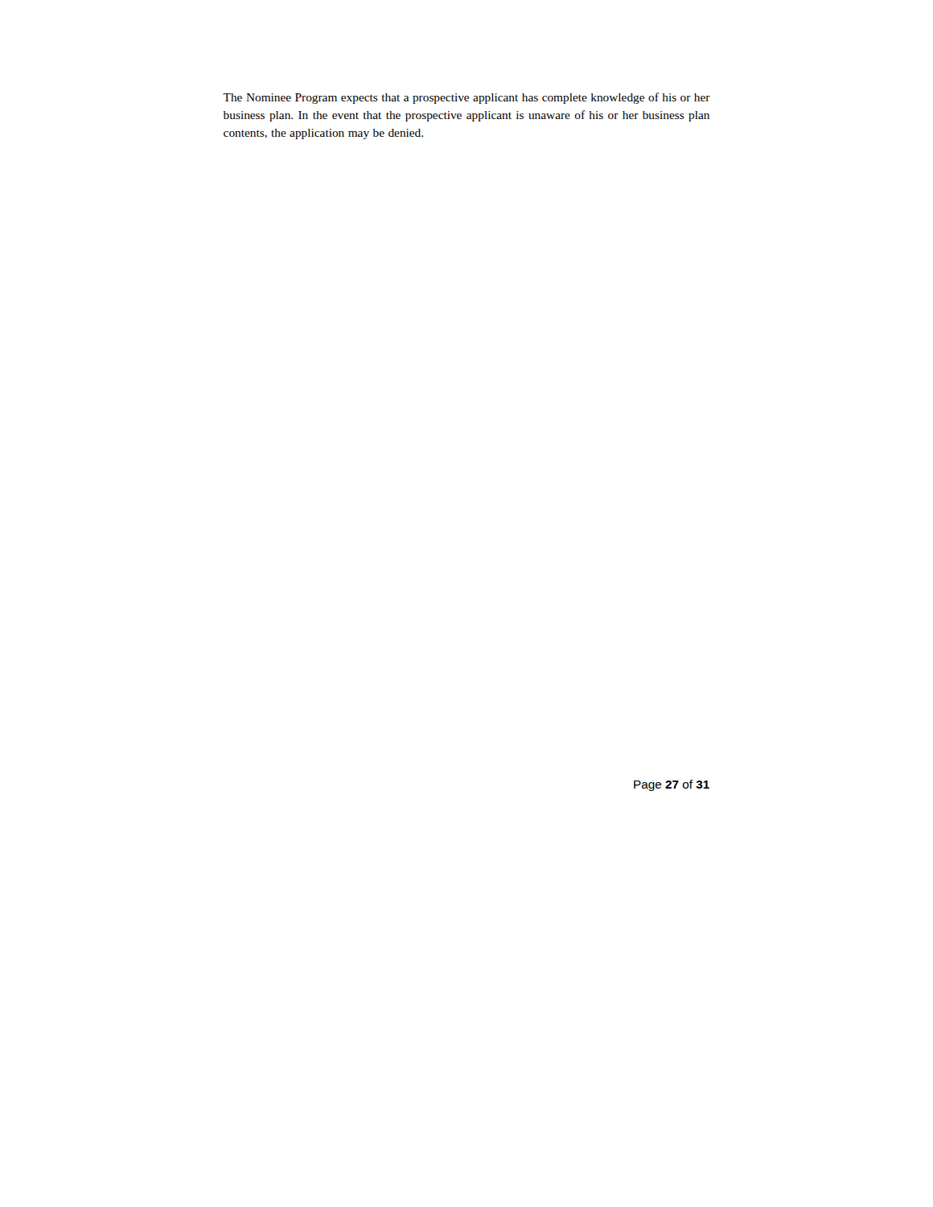The Nominee Program expects that a prospective applicant has complete knowledge of his or her business plan. In the event that the prospective applicant is unaware of his or her business plan contents, the application may be denied.
Page 27 of 31